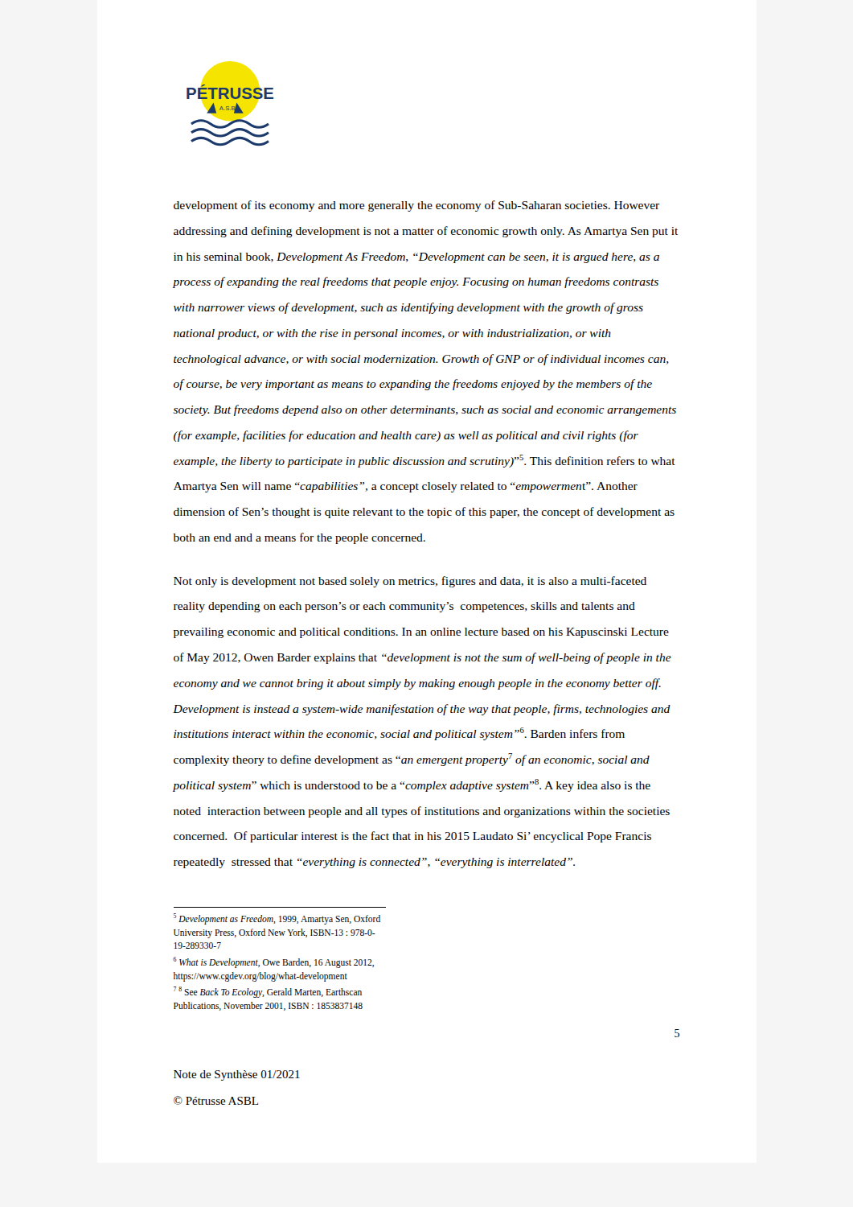PÉTRUSSE A.S.B.L
development of its economy and more generally the economy of Sub-Saharan societies. However addressing and defining development is not a matter of economic growth only. As Amartya Sen put it in his seminal book, Development As Freedom, “Development can be seen, it is argued here, as a process of expanding the real freedoms that people enjoy. Focusing on human freedoms contrasts with narrower views of development, such as identifying development with the growth of gross national product, or with the rise in personal incomes, or with industrialization, or with technological advance, or with social modernization. Growth of GNP or of individual incomes can, of course, be very important as means to expanding the freedoms enjoyed by the members of the society. But freedoms depend also on other determinants, such as social and economic arrangements (for example, facilities for education and health care) as well as political and civil rights (for example, the liberty to participate in public discussion and scrutiny)”5. This definition refers to what Amartya Sen will name “capabilities”, a concept closely related to “empowerment”. Another dimension of Sen’s thought is quite relevant to the topic of this paper, the concept of development as both an end and a means for the people concerned.
Not only is development not based solely on metrics, figures and data, it is also a multi-faceted reality depending on each person’s or each community’s competences, skills and talents and prevailing economic and political conditions. In an online lecture based on his Kapuscinski Lecture of May 2012, Owen Barder explains that “development is not the sum of well-being of people in the economy and we cannot bring it about simply by making enough people in the economy better off. Development is instead a system-wide manifestation of the way that people, firms, technologies and institutions interact within the economic, social and political system”6. Barden infers from complexity theory to define development as “an emergent property7 of an economic, social and political system” which is understood to be a “complex adaptive system”8. A key idea also is the noted interaction between people and all types of institutions and organizations within the societies concerned. Of particular interest is the fact that in his 2015 Laudato Si’ encyclical Pope Francis repeatedly stressed that “everything is connected”, “everything is interrelated”.
5 Development as Freedom, 1999, Amartya Sen, Oxford University Press, Oxford New York, ISBN-13 : 978-0-19-289330-7
6 What is Development, Owe Barden, 16 August 2012, https://www.cgdev.org/blog/what-development
7 8 See Back To Ecology, Gerald Marten, Earthscan Publications, November 2001, ISBN : 1853837148
5
Note de Synthèse 01/2021
© Pétrusse ASBL